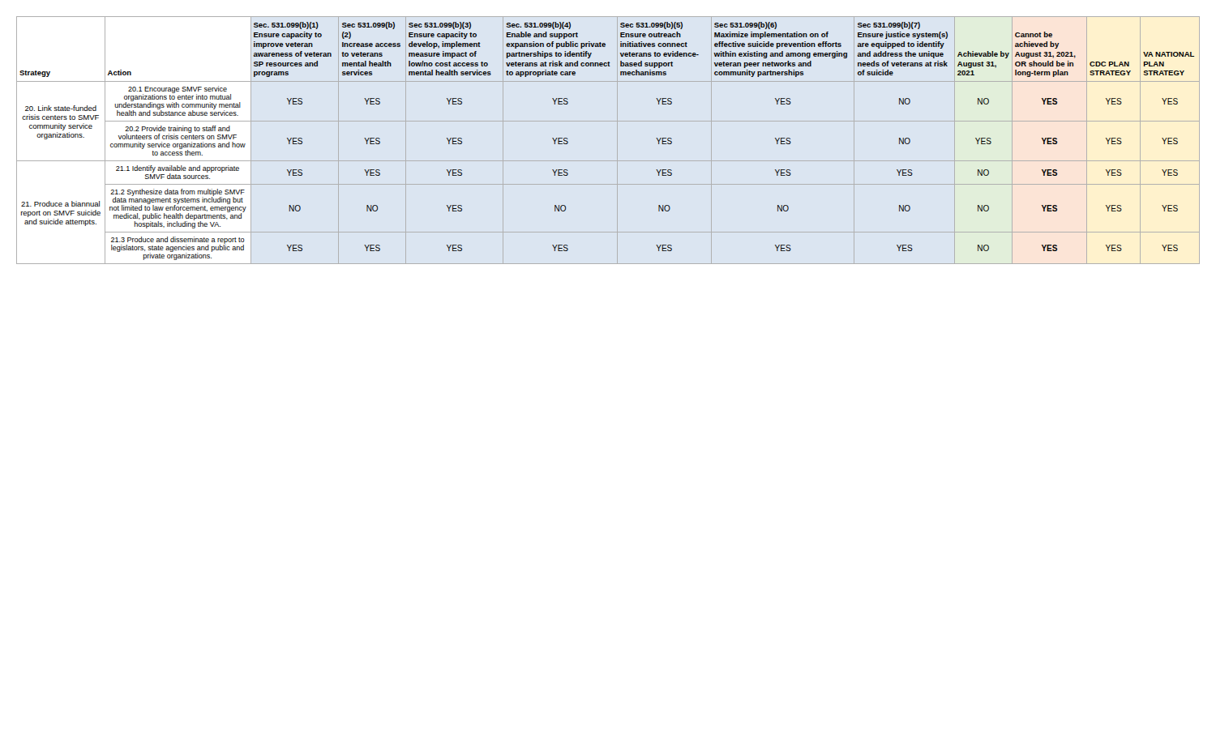| Strategy | Action | Sec. 531.099(b)(1) Ensure capacity to improve veteran awareness of veteran SP resources and programs | Sec 531.099(b)(2) Increase access to veterans mental health services | Sec 531.099(b)(3) Ensure capacity to develop, implement measure impact of low/no cost access to mental health services | Sec. 531.099(b)(4) Enable and support expansion of public private partnerships to identify veterans at risk and connect to appropriate care | Sec 531.099(b)(5) Ensure outreach initiatives connect veterans to evidence-based support mechanisms | Sec 531.099(b)(6) Maximize implementation on of effective suicide prevention efforts within existing and among emerging veteran peer networks and community partnerships | Sec 531.099(b)(7) Ensure justice system(s) are equipped to identify and address the unique needs of veterans at risk of suicide | Achievable by August 31, 2021 | Cannot be achieved by August 31, 2021, OR should be in long-term plan | CDC PLAN STRATEGY | VA NATIONAL PLAN STRATEGY |
| --- | --- | --- | --- | --- | --- | --- | --- | --- | --- | --- | --- | --- |
| 20. Link state-funded crisis centers to SMVF community service organizations. | 20.1 Encourage SMVF service organizations to enter into mutual understandings with community mental health and substance abuse services. | YES | YES | YES | YES | YES | YES | NO | NO | YES | YES | YES |
| 20.2 Provide training to staff and volunteers of crisis centers on SMVF community service organizations and how to access them. | YES | YES | YES | YES | YES | YES | NO | YES | YES | YES | YES |
| 21. Produce a biannual report on SMVF suicide and suicide attempts. | 21.1 Identify available and appropriate SMVF data sources. | YES | YES | YES | YES | YES | YES | YES | NO | YES | YES | YES |
| 21.2 Synthesize data from multiple SMVF data management systems including but not limited to law enforcement, emergency medical, public health departments, and hospitals, including the VA. | NO | NO | YES | NO | NO | NO | NO | NO | YES | YES | YES |
| 21.3 Produce and disseminate a report to legislators, state agencies and public and private organizations. | YES | YES | YES | YES | YES | YES | YES | NO | YES | YES | YES |